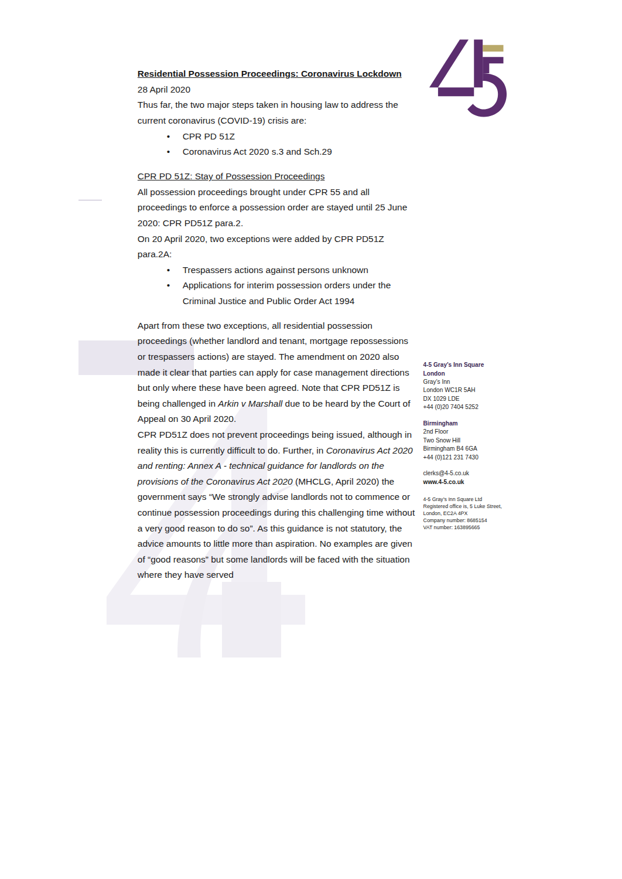4
Residential Possession Proceedings: Coronavirus Lockdown
28 April 2020
Thus far, the two major steps taken in housing law to address the current coronavirus (COVID-19) crisis are:
CPR PD 51Z
Coronavirus Act 2020 s.3 and Sch.29
CPR PD 51Z: Stay of Possession Proceedings
All possession proceedings brought under CPR 55 and all proceedings to enforce a possession order are stayed until 25 June 2020: CPR PD51Z para.2.
On 20 April 2020, two exceptions were added by CPR PD51Z para.2A:
Trespassers actions against persons unknown
Applications for interim possession orders under the Criminal Justice and Public Order Act 1994
Apart from these two exceptions, all residential possession proceedings (whether landlord and tenant, mortgage repossessions or trespassers actions) are stayed. The amendment on 2020 also made it clear that parties can apply for case management directions but only where these have been agreed. Note that CPR PD51Z is being challenged in Arkin v Marshall due to be heard by the Court of Appeal on 30 April 2020.
CPR PD51Z does not prevent proceedings being issued, although in reality this is currently difficult to do. Further, in Coronavirus Act 2020 and renting: Annex A - technical guidance for landlords on the provisions of the Coronavirus Act 2020 (MHCLG, April 2020) the government says “We strongly advise landlords not to commence or continue possession proceedings during this challenging time without a very good reason to do so”. As this guidance is not statutory, the advice amounts to little more than aspiration. No examples are given of “good reasons” but some landlords will be faced with the situation where they have served
4-5 Gray’s Inn Square
London
Gray’s Inn
London WC1R 5AH
DX 1029 LDE
+44 (0)20 7404 5252
Birmingham
2nd Floor
Two Snow Hill
Birmingham B4 6GA
+44 (0)121 231 7430
clerks@4-5.co.uk
www.4-5.co.uk
4-5 Gray’s Inn Square Ltd
Registered office is, 5 Luke Street, London, EC2A 4PX
Company number: 8685154
VAT number: 163895665